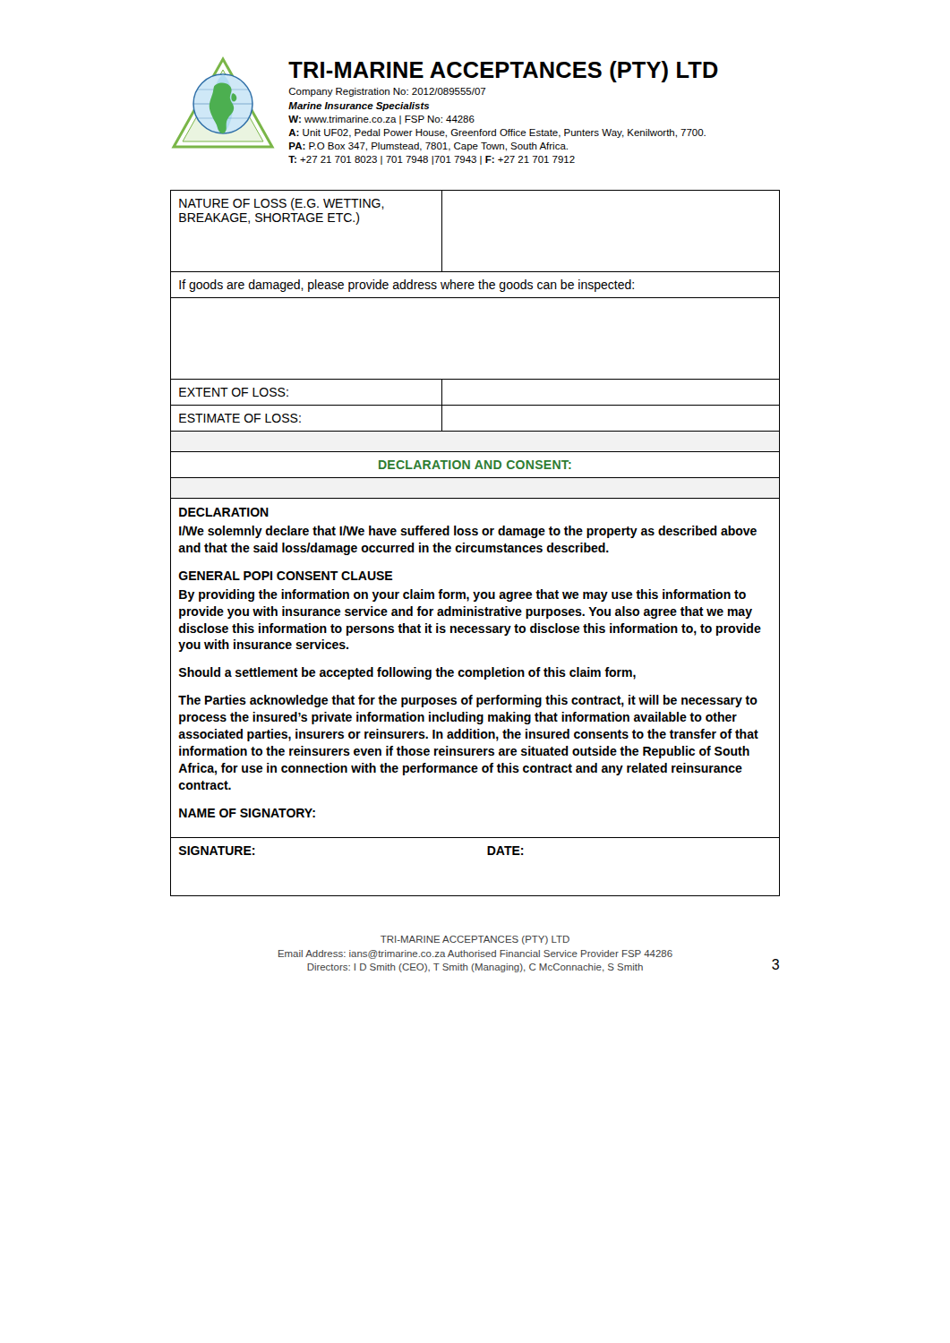TRI-MARINE ACCEPTANCES (PTY) LTD
Company Registration No: 2012/089555/07
Marine Insurance Specialists
W: www.trimarine.co.za | FSP No: 44286
A: Unit UF02, Pedal Power House, Greenford Office Estate, Punters Way, Kenilworth, 7700.
PA: P.O Box 347, Plumstead, 7801, Cape Town, South Africa.
T: +27 21 701 8023 | 701 7948 |701 7943 | F: +27 21 701 7912
| NATURE OF LOSS (E.G. WETTING, BREAKAGE, SHORTAGE ETC.) | |
| If goods are damaged, please provide address where the goods can be inspected: |
| EXTENT OF LOSS: | |
| ESTIMATE OF LOSS: | |
| DECLARATION AND CONSENT: |
| DECLARATION I/We solemnly declare that I/We have suffered loss or damage to the property as described above and that the said loss/damage occurred in the circumstances described. GENERAL POPI CONSENT CLAUSE By providing the information on your claim form, you agree that we may use this information to provide you with insurance service and for administrative purposes. You also agree that we may disclose this information to persons that it is necessary to disclose this information to, to provide you with insurance services. Should a settlement be accepted following the completion of this claim form, The Parties acknowledge that for the purposes of performing this contract, it will be necessary to process the insured’s private information including making that information available to other associated parties, insurers or reinsurers. In addition, the insured consents to the transfer of that information to the reinsurers even if those reinsurers are situated outside the Republic of South Africa, for use in connection with the performance of this contract and any related reinsurance contract. NAME OF SIGNATORY: |
| SIGNATURE: DATE: |
TRI-MARINE ACCEPTANCES (PTY) LTD
Email Address: ians@trimarine.co.za Authorised Financial Service Provider FSP 44286
Directors: I D Smith (CEO), T Smith (Managing), C McConnachie, S Smith 3